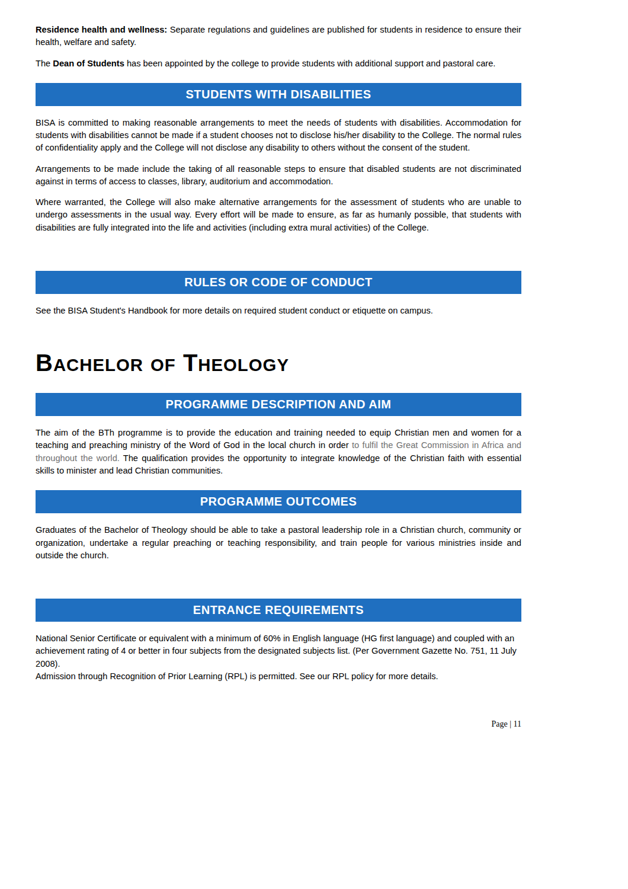Residence health and wellness: Separate regulations and guidelines are published for students in residence to ensure their health, welfare and safety.
The Dean of Students has been appointed by the college to provide students with additional support and pastoral care.
STUDENTS WITH DISABILITIES
BISA is committed to making reasonable arrangements to meet the needs of students with disabilities. Accommodation for students with disabilities cannot be made if a student chooses not to disclose his/her disability to the College. The normal rules of confidentiality apply and the College will not disclose any disability to others without the consent of the student.
Arrangements to be made include the taking of all reasonable steps to ensure that disabled students are not discriminated against in terms of access to classes, library, auditorium and accommodation.
Where warranted, the College will also make alternative arrangements for the assessment of students who are unable to undergo assessments in the usual way. Every effort will be made to ensure, as far as humanly possible, that students with disabilities are fully integrated into the life and activities (including extra mural activities) of the College.
RULES OR CODE OF CONDUCT
See the BISA Student's Handbook for more details on required student conduct or etiquette on campus.
BACHELOR OF THEOLOGY
PROGRAMME DESCRIPTION AND AIM
The aim of the BTh programme is to provide the education and training needed to equip Christian men and women for a teaching and preaching ministry of the Word of God in the local church in order to fulfil the Great Commission in Africa and throughout the world. The qualification provides the opportunity to integrate knowledge of the Christian faith with essential skills to minister and lead Christian communities.
PROGRAMME OUTCOMES
Graduates of the Bachelor of Theology should be able to take a pastoral leadership role in a Christian church, community or organization, undertake a regular preaching or teaching responsibility, and train people for various ministries inside and outside the church.
ENTRANCE REQUIREMENTS
National Senior Certificate or equivalent with a minimum of 60% in English language (HG first language) and coupled with an achievement rating of 4 or better in four subjects from the designated subjects list. (Per Government Gazette No. 751, 11 July 2008).
Admission through Recognition of Prior Learning (RPL) is permitted. See our RPL policy for more details.
Page | 11